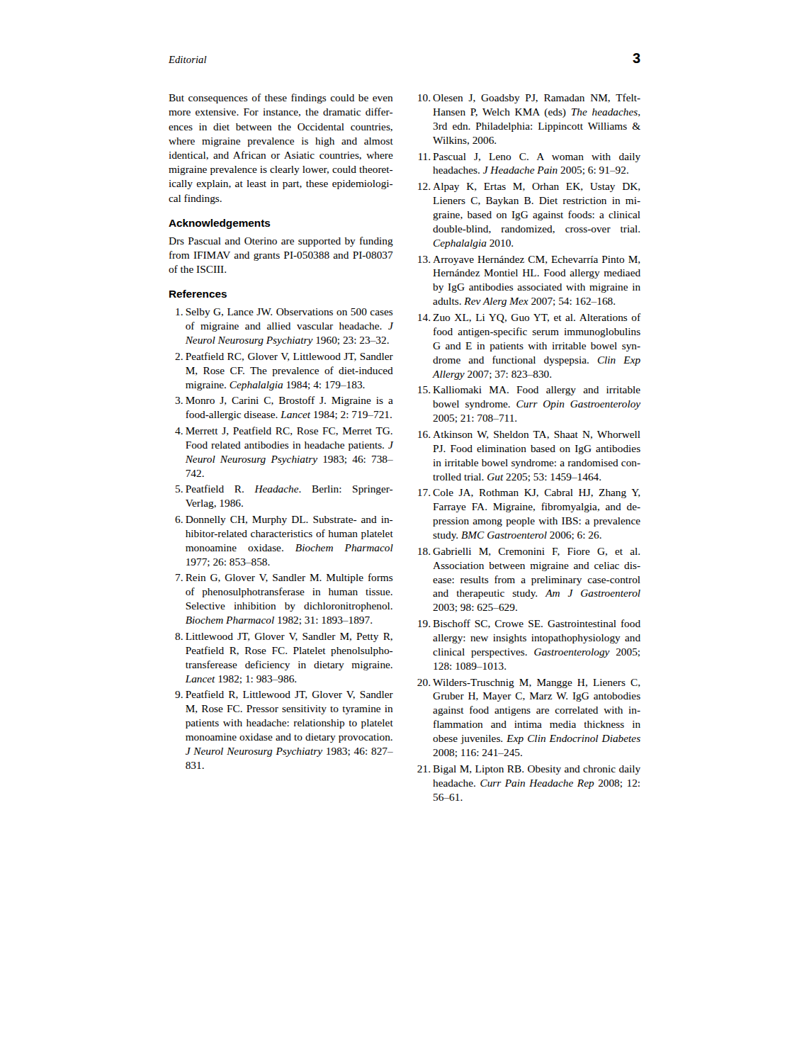Editorial
3
But consequences of these findings could be even more extensive. For instance, the dramatic differences in diet between the Occidental countries, where migraine prevalence is high and almost identical, and African or Asiatic countries, where migraine prevalence is clearly lower, could theoretically explain, at least in part, these epidemiological findings.
Acknowledgements
Drs Pascual and Oterino are supported by funding from IFIMAV and grants PI-050388 and PI-08037 of the ISCIII.
References
Selby G, Lance JW. Observations on 500 cases of migraine and allied vascular headache. J Neurol Neurosurg Psychiatry 1960; 23: 23–32.
Peatfield RC, Glover V, Littlewood JT, Sandler M, Rose CF. The prevalence of diet-induced migraine. Cephalalgia 1984; 4: 179–183.
Monro J, Carini C, Brostoff J. Migraine is a food-allergic disease. Lancet 1984; 2: 719–721.
Merrett J, Peatfield RC, Rose FC, Merret TG. Food related antibodies in headache patients. J Neurol Neurosurg Psychiatry 1983; 46: 738–742.
Peatfield R. Headache. Berlin: Springer-Verlag, 1986.
Donnelly CH, Murphy DL. Substrate- and inhibitor-related characteristics of human platelet monoamine oxidase. Biochem Pharmacol 1977; 26: 853–858.
Rein G, Glover V, Sandler M. Multiple forms of phenosulphotransferase in human tissue. Selective inhibition by dichloronitrophenol. Biochem Pharmacol 1982; 31: 1893–1897.
Littlewood JT, Glover V, Sandler M, Petty R, Peatfield R, Rose FC. Platelet phenolsulphotransferease deficiency in dietary migraine. Lancet 1982; 1: 983–986.
Peatfield R, Littlewood JT, Glover V, Sandler M, Rose FC. Pressor sensitivity to tyramine in patients with headache: relationship to platelet monoamine oxidase and to dietary provocation. J Neurol Neurosurg Psychiatry 1983; 46: 827–831.
Olesen J, Goadsby PJ, Ramadan NM, Tfelt-Hansen P, Welch KMA (eds) The headaches, 3rd edn. Philadelphia: Lippincott Williams & Wilkins, 2006.
Pascual J, Leno C. A woman with daily headaches. J Headache Pain 2005; 6: 91–92.
Alpay K, Ertas M, Orhan EK, Ustay DK, Lieners C, Baykan B. Diet restriction in migraine, based on IgG against foods: a clinical double-blind, randomized, cross-over trial. Cephalalgia 2010.
Arroyave Hernández CM, Echevarría Pinto M, Hernández Montiel HL. Food allergy mediaed by IgG antibodies associated with migraine in adults. Rev Alerg Mex 2007; 54: 162–168.
Zuo XL, Li YQ, Guo YT, et al. Alterations of food antigen-specific serum immunoglobulins G and E in patients with irritable bowel syndrome and functional dyspepsia. Clin Exp Allergy 2007; 37: 823–830.
Kalliomaki MA. Food allergy and irritable bowel syndrome. Curr Opin Gastroenteroloy 2005; 21: 708–711.
Atkinson W, Sheldon TA, Shaat N, Whorwell PJ. Food elimination based on IgG antibodies in irritable bowel syndrome: a randomised controlled trial. Gut 2205; 53: 1459–1464.
Cole JA, Rothman KJ, Cabral HJ, Zhang Y, Farraye FA. Migraine, fibromyalgia, and depression among people with IBS: a prevalence study. BMC Gastroenterol 2006; 6: 26.
Gabrielli M, Cremonini F, Fiore G, et al. Association between migraine and celiac disease: results from a preliminary case-control and therapeutic study. Am J Gastroenterol 2003; 98: 625–629.
Bischoff SC, Crowe SE. Gastrointestinal food allergy: new insights intopathophysiology and clinical perspectives. Gastroenterology 2005; 128: 1089–1013.
Wilders-Truschnig M, Mangge H, Lieners C, Gruber H, Mayer C, Marz W. IgG antobodies against food antigens are correlated with inflammation and intima media thickness in obese juveniles. Exp Clin Endocrinol Diabetes 2008; 116: 241–245.
Bigal M, Lipton RB. Obesity and chronic daily headache. Curr Pain Headache Rep 2008; 12: 56–61.